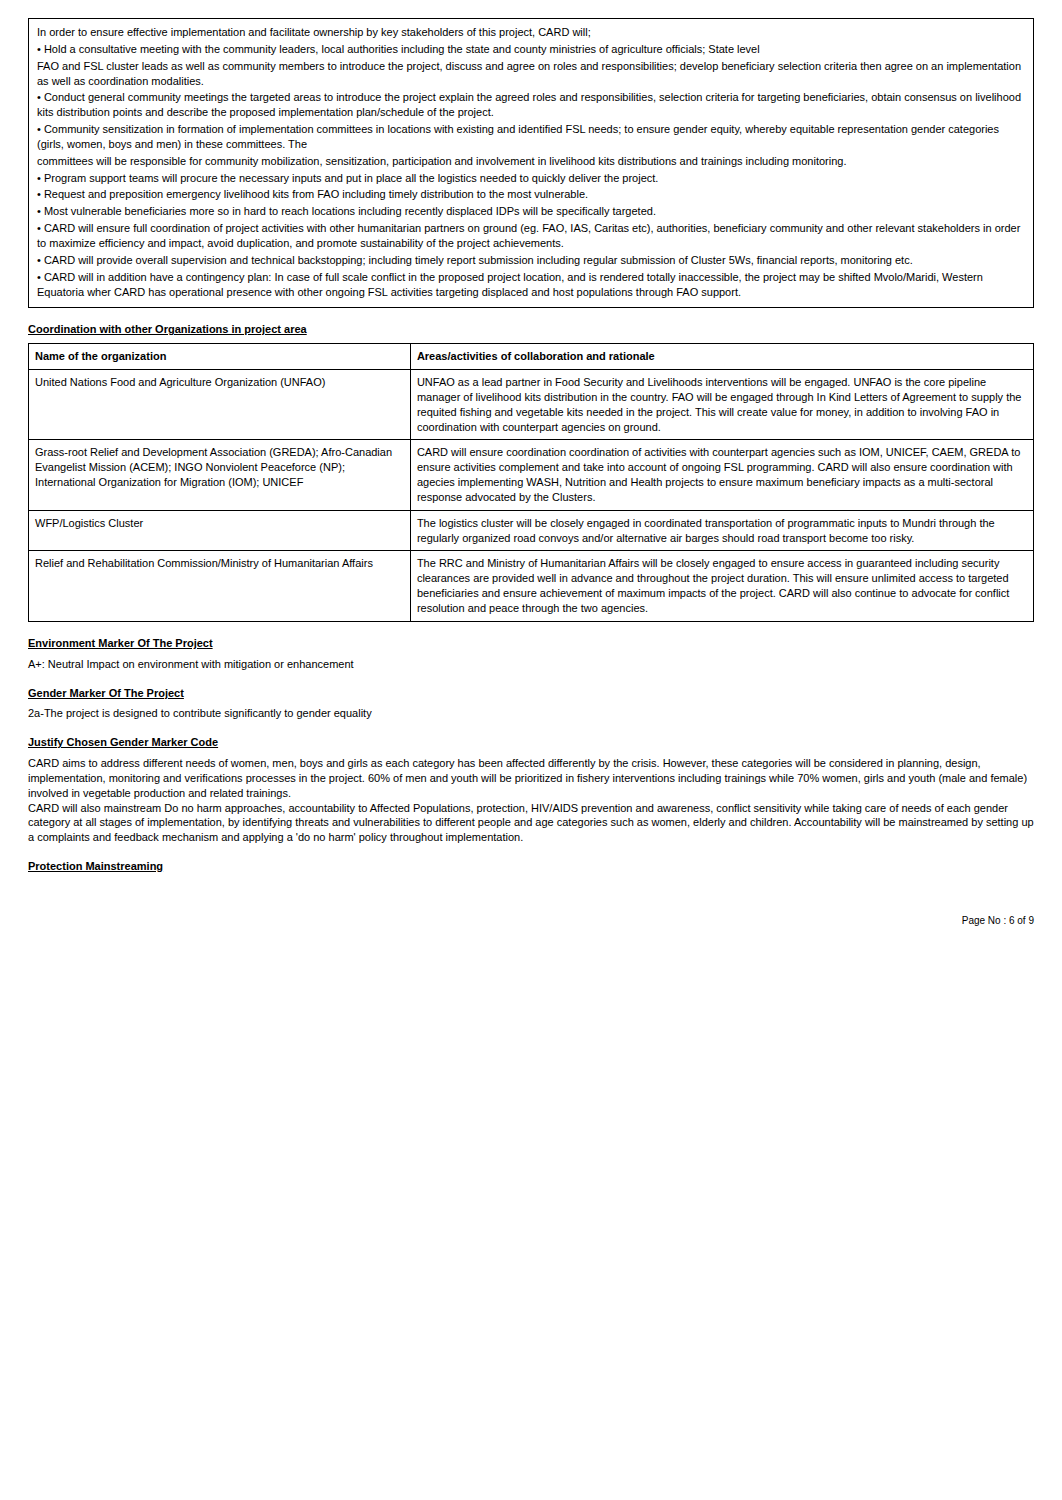In order to ensure effective implementation and facilitate ownership by key stakeholders of this project, CARD will;
• Hold a consultative meeting with the community leaders, local authorities including the state and county ministries of agriculture officials; State level
FAO and FSL cluster leads as well as community members to introduce the project, discuss and agree on roles and responsibilities; develop beneficiary selection criteria then agree on an implementation as well as coordination modalities.
• Conduct general community meetings the targeted areas to introduce the project explain the agreed roles and responsibilities, selection criteria for targeting beneficiaries, obtain consensus on livelihood kits distribution points and describe the proposed implementation plan/schedule of the project.
• Community sensitization in formation of implementation committees in locations with existing and identified FSL needs; to ensure gender equity, whereby equitable representation gender categories (girls, women, boys and men) in these committees. The
committees will be responsible for community mobilization, sensitization, participation and involvement in livelihood kits distributions and trainings including monitoring.
• Program support teams will procure the necessary inputs and put in place all the logistics needed to quickly deliver the project.
• Request and preposition emergency livelihood kits from FAO including timely distribution to the most vulnerable.
• Most vulnerable beneficiaries more so in hard to reach locations including recently displaced IDPs will be specifically targeted.
• CARD will ensure full coordination of project activities with other humanitarian partners on ground (eg. FAO, IAS, Caritas etc), authorities, beneficiary community and other relevant stakeholders in order to maximize efficiency and impact, avoid duplication, and promote sustainability of the project achievements.
• CARD will provide overall supervision and technical backstopping; including timely report submission including regular submission of Cluster 5Ws, financial reports, monitoring etc.
• CARD will in addition have a contingency plan: In case of full scale conflict in the proposed project location, and is rendered totally inaccessible, the project may be shifted Mvolo/Maridi, Western Equatoria wher CARD has operational presence with other ongoing FSL activities targeting displaced and host populations through FAO support.
Coordination with other Organizations in project area
| Name of the organization | Areas/activities of collaboration and rationale |
| --- | --- |
| United Nations Food and Agriculture Organization (UNFAO) | UNFAO as a lead partner in Food Security and Livelihoods interventions will be engaged. UNFAO is the core pipeline manager of livelihood kits distribution in the country. FAO will be engaged through In Kind Letters of Agreement to supply the requited fishing and vegetable kits needed in the project. This will create value for money, in addition to involving FAO in coordination with counterpart agencies on ground. |
| Grass-root Relief and Development Association (GREDA); Afro-Canadian Evangelist Mission (ACEM); INGO Nonviolent Peaceforce (NP); International Organization for Migration (IOM); UNICEF | CARD will ensure coordination coordination of activities with counterpart agencies such as IOM, UNICEF, CAEM, GREDA to ensure activities complement and take into account of ongoing FSL programming. CARD will also ensure coordination with agecies implementing WASH, Nutrition and Health projects to ensure maximum beneficiary impacts as a multi-sectoral response advocated by the Clusters. |
| WFP/Logistics Cluster | The logistics cluster will be closely engaged in coordinated transportation of programmatic inputs to Mundri through the regularly organized road convoys and/or alternative air barges should road transport become too risky. |
| Relief and Rehabilitation Commission/Ministry of Humanitarian Affairs | The RRC and Ministry of Humanitarian Affairs will be closely engaged to ensure access in guaranteed including security clearances are provided well in advance and throughout the project duration. This will ensure unlimited access to targeted beneficiaries and ensure achievement of maximum impacts of the project. CARD will also continue to advocate for conflict resolution and peace through the two agencies. |
Environment Marker Of The Project
A+: Neutral Impact on environment with mitigation or enhancement
Gender Marker Of The Project
2a-The project is designed to contribute significantly to gender equality
Justify Chosen Gender Marker Code
CARD aims to address different needs of women, men, boys and girls as each category has been affected differently by the crisis. However, these categories will be considered in planning, design, implementation, monitoring and verifications processes in the project. 60% of men and youth will be prioritized in fishery interventions including trainings while 70% women, girls and youth (male and female) involved in vegetable production and related trainings.
CARD will also mainstream Do no harm approaches, accountability to Affected Populations, protection, HIV/AIDS prevention and awareness, conflict sensitivity while taking care of needs of each gender category at all stages of implementation, by identifying threats and vulnerabilities to different people and age categories such as women, elderly and children. Accountability will be mainstreamed by setting up a complaints and feedback mechanism and applying a 'do no harm' policy throughout implementation.
Protection Mainstreaming
Page No : 6 of 9